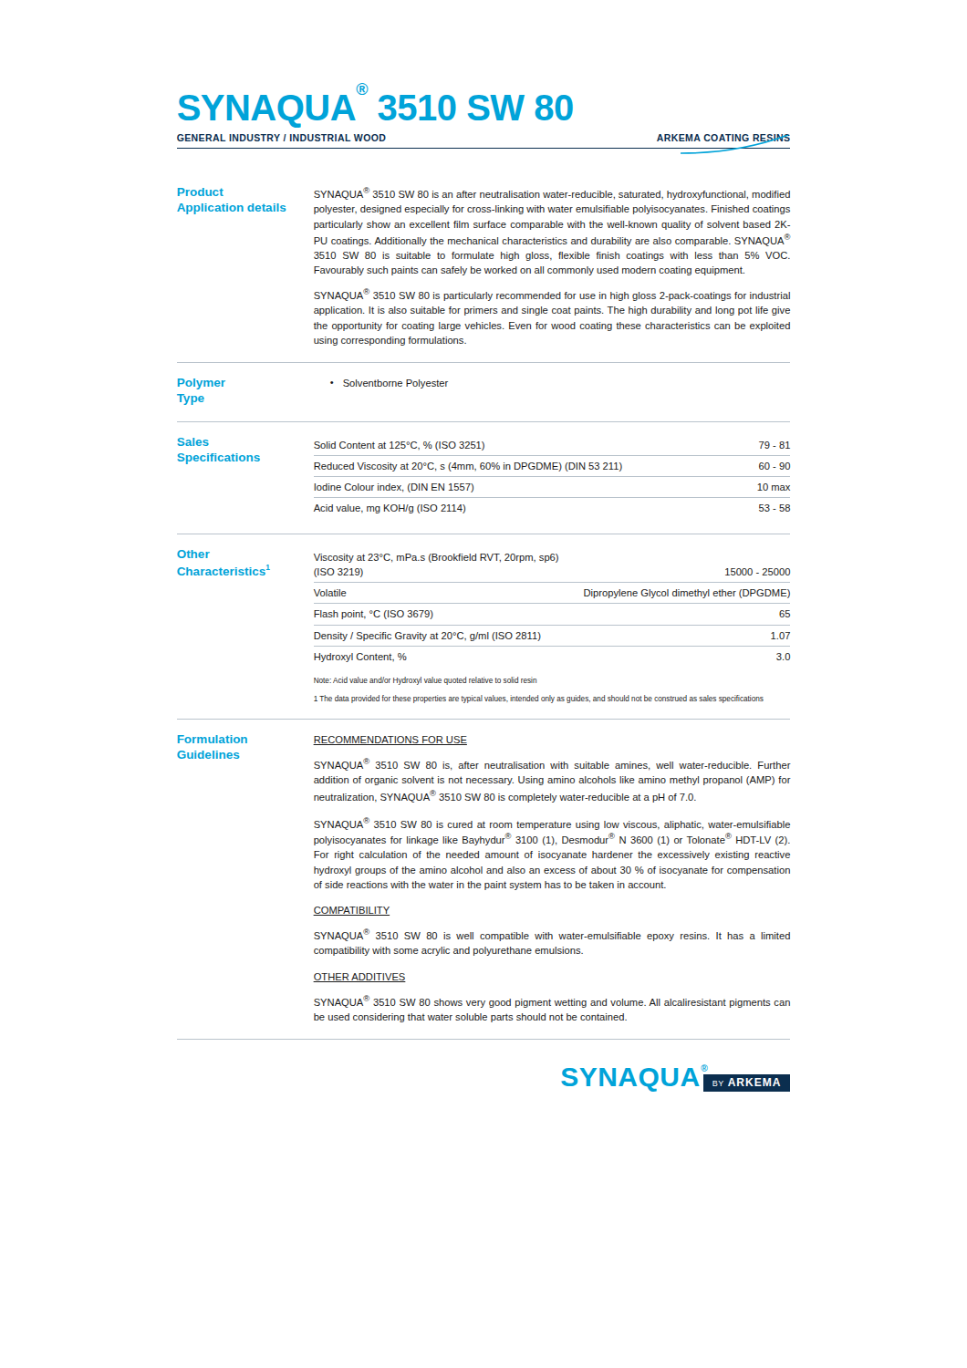SYNAQUA® 3510 SW 80
General Industry / Industrial Wood
Arkema Coating Resins
| Product Application details | SYNAQUA ® 3510 SW 80 is an after neutralisation water-reducible, saturated, hydroxyfunctional, modified polyester, designed especially for cross-linking with water emulsifiable polyisocyanates. Finished coatings particularly show an excellent film surface comparable with the well-known quality of solvent based 2K-PU coatings. Additionally the mechanical characteristics and durability are also comparable. SYNAQUA ® 3510 SW 80 is suitable to formulate high gloss, flexible finish coatings with less than 5% VOC. Favourably such paints can safely be worked on all commonly used modern coating equipment. SYNAQUA ® 3510 SW 80 is particularly recommended for use in high gloss 2-pack-coatings for industrial application. It is also suitable for primers and single coat paints. The high durability and long pot life give the opportunity for coating large vehicles. Even for wood coating these characteristics can be exploited using corresponding formulations. |
| Polymer Type | Solventborne Polyester |
| Sales Specifications | / Solid Content at 125°C, % (ISO 3251) / 79 - 81 / / Reduced Viscosity at 20°C, s (4mm, 60% in DPGDME) (DIN 53 211) / 60 - 90 / / Iodine Colour index, (DIN EN 1557) / 10 max / / Acid value, mg KOH/g (ISO 2114) / 53 - 58 / |
| Other Characteristics 1 | / Viscosity at 23°C, mPa.s (Brookfield RVT, 20rpm, sp6) (ISO 3219) / 15000 - 25000 / / Volatile / Dipropylene Glycol dimethyl ether (DPGDME) / / Flash point, °C (ISO 3679) / 65 / / Density / Specific Gravity at 20°C, g/ml (ISO 2811) / 1.07 / / Hydroxyl Content, % / 3.0 / Note: Acid value and/or Hydroxyl value quoted relative to solid resin 1 The data provided for these properties are typical values, intended only as guides, and should not be construed as sales specifications |
| Formulation Guidelines | RECOMMENDATIONS FOR USE SYNAQUA ® 3510 SW 80 is, after neutralisation with suitable amines, well water-reducible. Further addition of organic solvent is not necessary. Using amino alcohols like amino methyl propanol (AMP) for neutralization, SYNAQUA ® 3510 SW 80 is completely water-reducible at a pH of 7.0. SYNAQUA ® 3510 SW 80 is cured at room temperature using low viscous, aliphatic, water-emulsifiable polyisocyanates for linkage like Bayhydur ® 3100 (1), Desmodur ® N 3600 (1) or Tolonate ® HDT-LV (2). For right calculation of the needed amount of isocyanate hardener the excessively existing reactive hydroxyl groups of the amino alcohol and also an excess of about 30 % of isocyanate for compensation of side reactions with the water in the paint system has to be taken in account. COMPATIBILITY SYNAQUA ® 3510 SW 80 is well compatible with water-emulsifiable epoxy resins. It has a limited compatibility with some acrylic and polyurethane emulsions. OTHER ADDITIVES SYNAQUA ® 3510 SW 80 shows very good pigment wetting and volume. All alcaliresistant pigments can be used considering that water soluble parts should not be contained. |
SYNAQUA®
BY ARKEMA